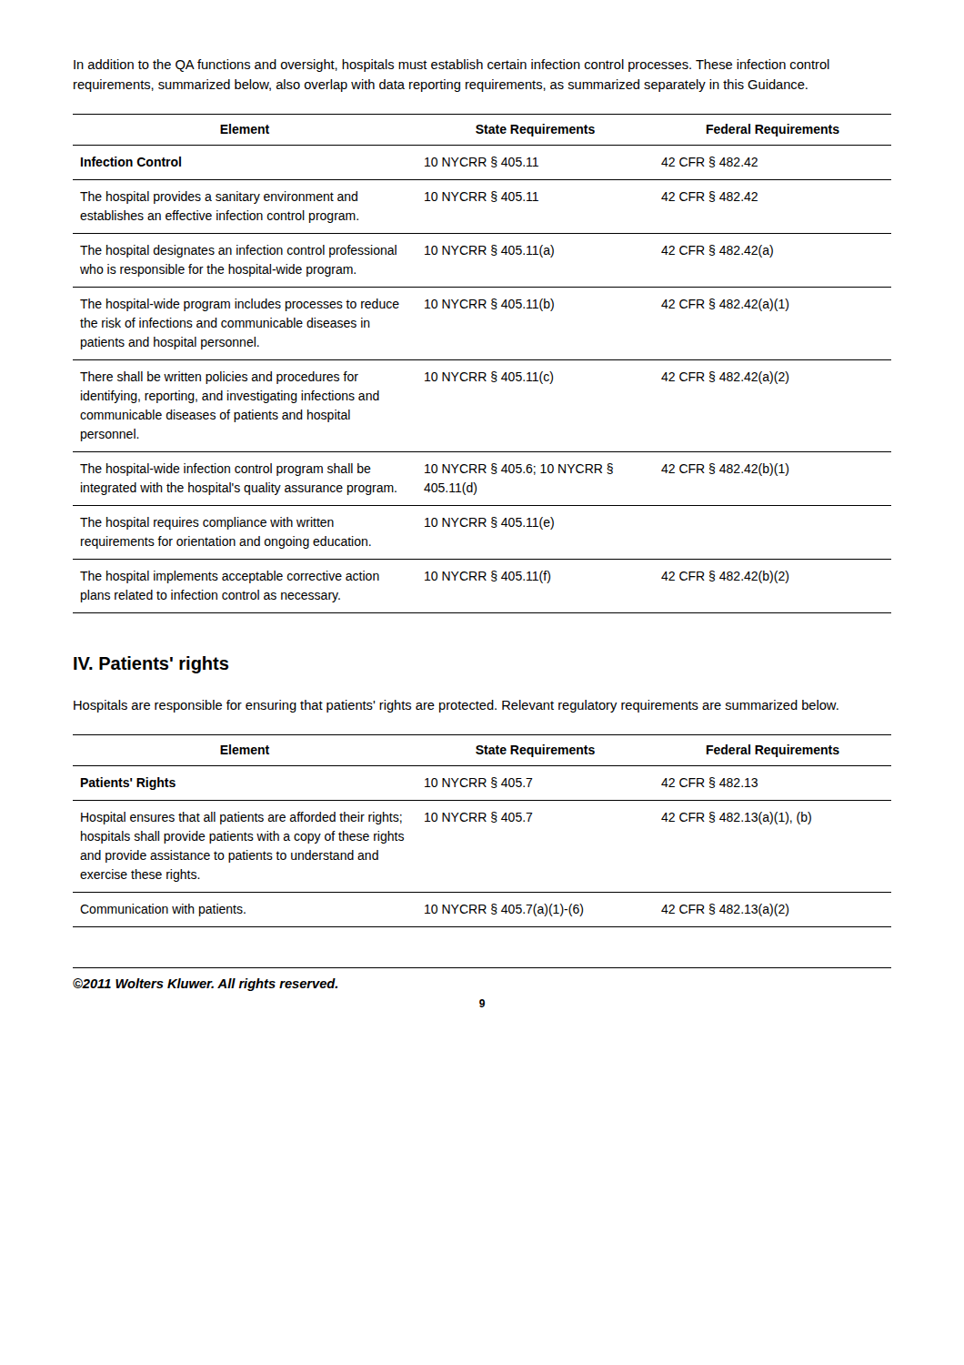In addition to the QA functions and oversight, hospitals must establish certain infection control processes. These infection control requirements, summarized below, also overlap with data reporting requirements, as summarized separately in this Guidance.
| Element | State Requirements | Federal Requirements |
| --- | --- | --- |
| Infection Control | 10 NYCRR § 405.11 | 42 CFR § 482.42 |
| The hospital provides a sanitary environment and establishes an effective infection control program. | 10 NYCRR § 405.11 | 42 CFR § 482.42 |
| The hospital designates an infection control professional who is responsible for the hospital-wide program. | 10 NYCRR § 405.11(a) | 42 CFR § 482.42(a) |
| The hospital-wide program includes processes to reduce the risk of infections and communicable diseases in patients and hospital personnel. | 10 NYCRR § 405.11(b) | 42 CFR § 482.42(a)(1) |
| There shall be written policies and procedures for identifying, reporting, and investigating infections and communicable diseases of patients and hospital personnel. | 10 NYCRR § 405.11(c) | 42 CFR § 482.42(a)(2) |
| The hospital-wide infection control program shall be integrated with the hospital's quality assurance program. | 10 NYCRR § 405.6; 10 NYCRR § 405.11(d) | 42 CFR § 482.42(b)(1) |
| The hospital requires compliance with written requirements for orientation and ongoing education. | 10 NYCRR § 405.11(e) | |
| The hospital implements acceptable corrective action plans related to infection control as necessary. | 10 NYCRR § 405.11(f) | 42 CFR § 482.42(b)(2) |
IV. Patients' rights
Hospitals are responsible for ensuring that patients' rights are protected. Relevant regulatory requirements are summarized below.
| Element | State Requirements | Federal Requirements |
| --- | --- | --- |
| Patients' Rights | 10 NYCRR § 405.7 | 42 CFR § 482.13 |
| Hospital ensures that all patients are afforded their rights; hospitals shall provide patients with a copy of these rights and provide assistance to patients to understand and exercise these rights. | 10 NYCRR § 405.7 | 42 CFR § 482.13(a)(1), (b) |
| Communication with patients. | 10 NYCRR § 405.7(a)(1)-(6) | 42 CFR § 482.13(a)(2) |
©2011 Wolters Kluwer. All rights reserved.
9